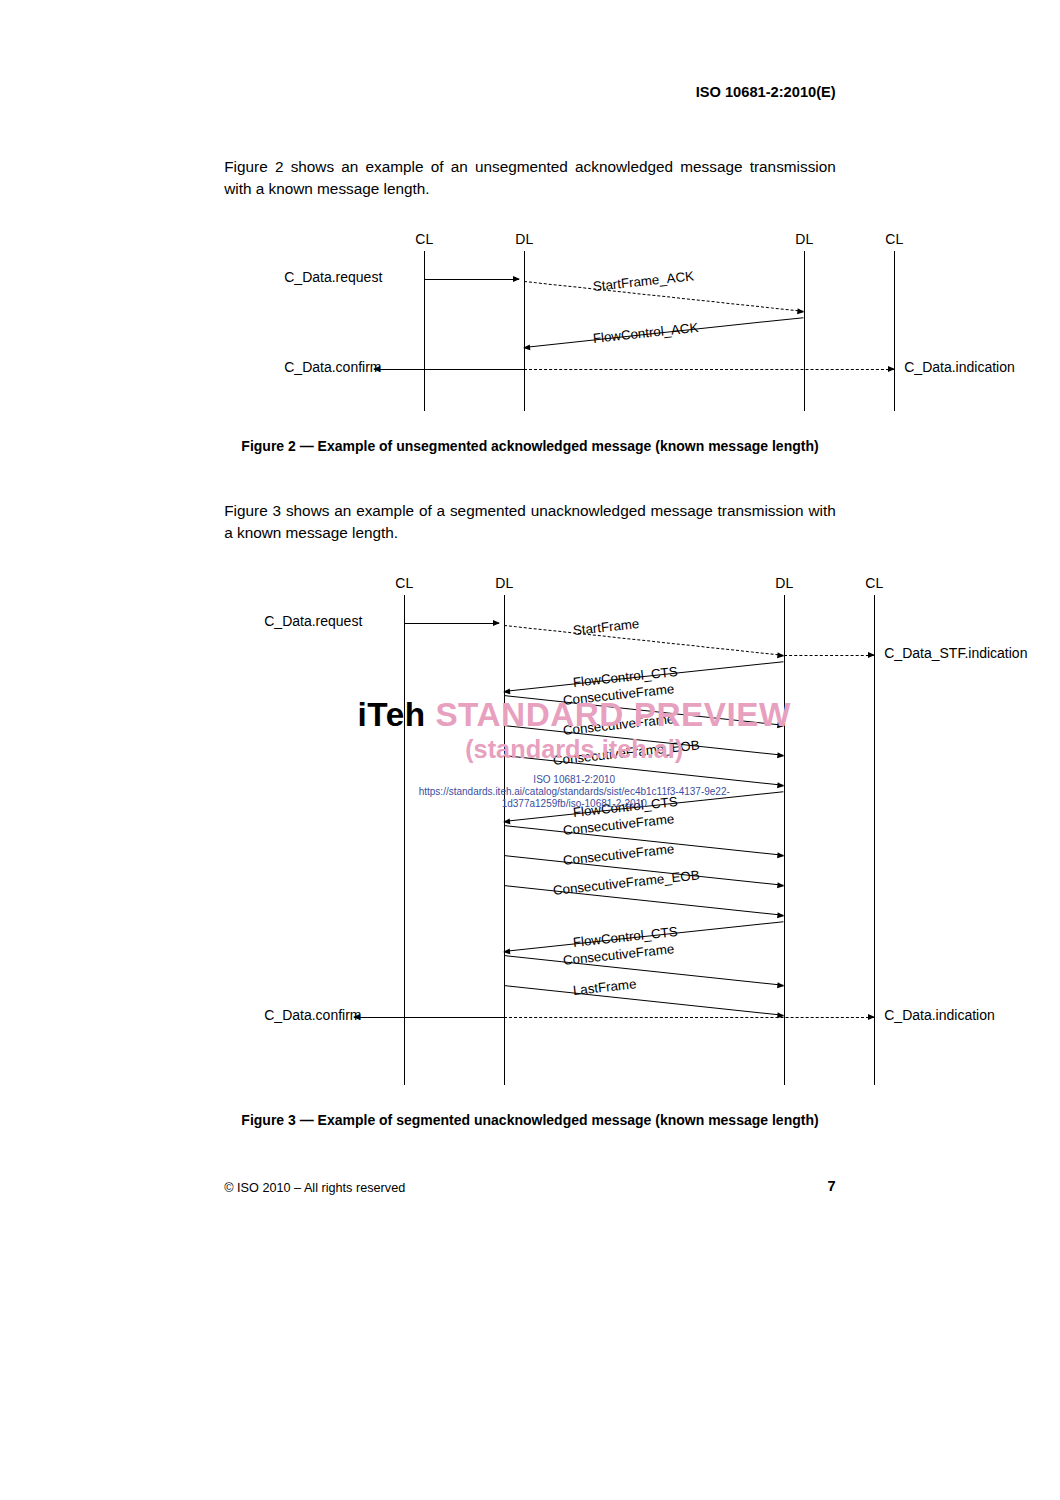ISO 10681-2:2010(E)
Figure 2 shows an example of an unsegmented acknowledged message transmission with a known message length.
CL
DL
DL
CL
C_Data.request
StartFrame_ACK
FlowControl_ACK
C_Data.confirm
C_Data.indication
Figure 2 — Example of unsegmented acknowledged message (known message length)
Figure 3 shows an example of a segmented unacknowledged message transmission with a known message length.
CL
DL
DL
CL
C_Data.request
StartFrame
C_Data_STF.indication
FlowControl_CTS
ConsecutiveFrame
ConsecutiveFrame
ConsecutiveFrame_EOB
FlowControl_CTS
ConsecutiveFrame
ConsecutiveFrame
ConsecutiveFrame_EOB
FlowControl_CTS
ConsecutiveFrame
LastFrame
C_Data.confirm
C_Data.indication
iTeh STANDARD PREVIEW
(standards.iteh.ai)
ISO 10681-2:2010
https://standards.iteh.ai/catalog/standards/sist/ec4b1c11f3-4137-9e22-
1d377a1259fb/iso-10681-2-2010
Figure 3 — Example of segmented unacknowledged message (known message length)
© ISO 2010 – All rights reserved 7